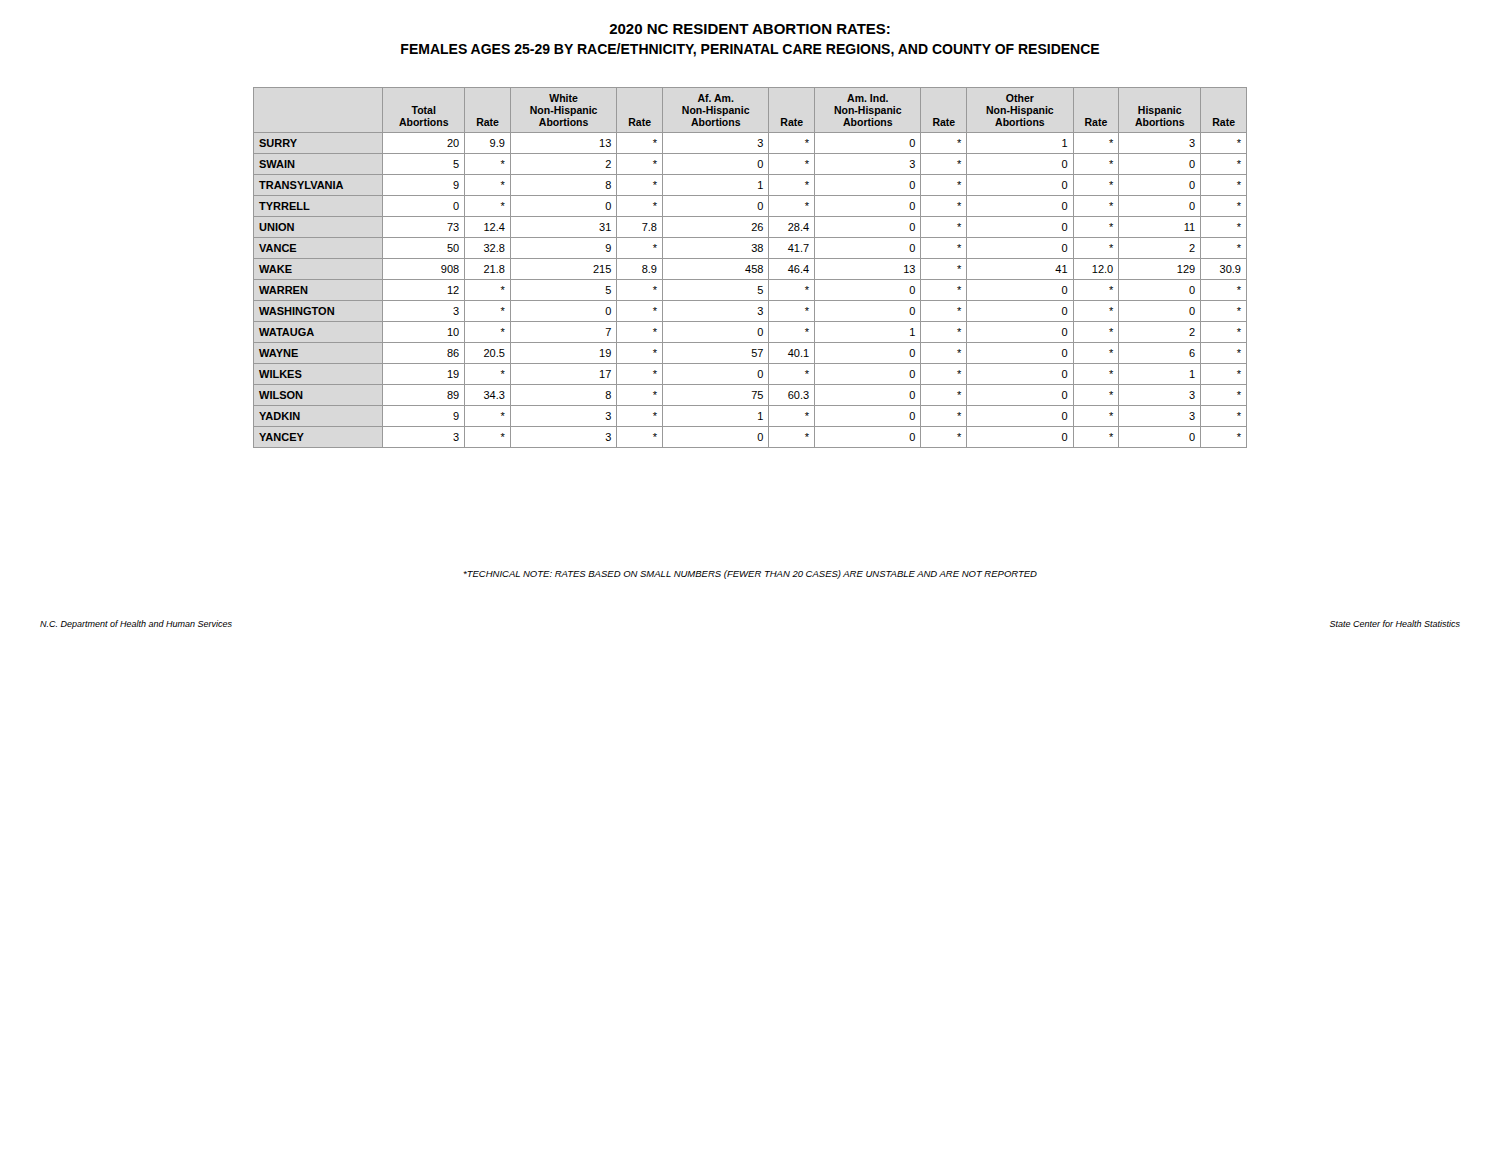2020 NC RESIDENT ABORTION RATES:
FEMALES AGES 25-29 BY RACE/ETHNICITY, PERINATAL CARE REGIONS, AND COUNTY OF RESIDENCE
| | Total Abortions | Rate | White Non-Hispanic Abortions | Rate | Af. Am. Non-Hispanic Abortions | Rate | Am. Ind. Non-Hispanic Abortions | Rate | Other Non-Hispanic Abortions | Rate | Hispanic Abortions | Rate |
| --- | --- | --- | --- | --- | --- | --- | --- | --- | --- | --- | --- | --- |
| SURRY | 20 | 9.9 | 13 | * | 3 | * | 0 | * | 1 | * | 3 | * |
| SWAIN | 5 | * | 2 | * | 0 | * | 3 | * | 0 | * | 0 | * |
| TRANSYLVANIA | 9 | * | 8 | * | 1 | * | 0 | * | 0 | * | 0 | * |
| TYRRELL | 0 | * | 0 | * | 0 | * | 0 | * | 0 | * | 0 | * |
| UNION | 73 | 12.4 | 31 | 7.8 | 26 | 28.4 | 0 | * | 0 | * | 11 | * |
| VANCE | 50 | 32.8 | 9 | * | 38 | 41.7 | 0 | * | 0 | * | 2 | * |
| WAKE | 908 | 21.8 | 215 | 8.9 | 458 | 46.4 | 13 | * | 41 | 12.0 | 129 | 30.9 |
| WARREN | 12 | * | 5 | * | 5 | * | 0 | * | 0 | * | 0 | * |
| WASHINGTON | 3 | * | 0 | * | 3 | * | 0 | * | 0 | * | 0 | * |
| WATAUGA | 10 | * | 7 | * | 0 | * | 1 | * | 0 | * | 2 | * |
| WAYNE | 86 | 20.5 | 19 | * | 57 | 40.1 | 0 | * | 0 | * | 6 | * |
| WILKES | 19 | * | 17 | * | 0 | * | 0 | * | 0 | * | 1 | * |
| WILSON | 89 | 34.3 | 8 | * | 75 | 60.3 | 0 | * | 0 | * | 3 | * |
| YADKIN | 9 | * | 3 | * | 1 | * | 0 | * | 0 | * | 3 | * |
| YANCEY | 3 | * | 3 | * | 0 | * | 0 | * | 0 | * | 0 | * |
*TECHNICAL NOTE: RATES BASED ON SMALL NUMBERS (FEWER THAN 20 CASES) ARE UNSTABLE AND ARE NOT REPORTED
N.C. Department of Health and Human Services State Center for Health Statistics